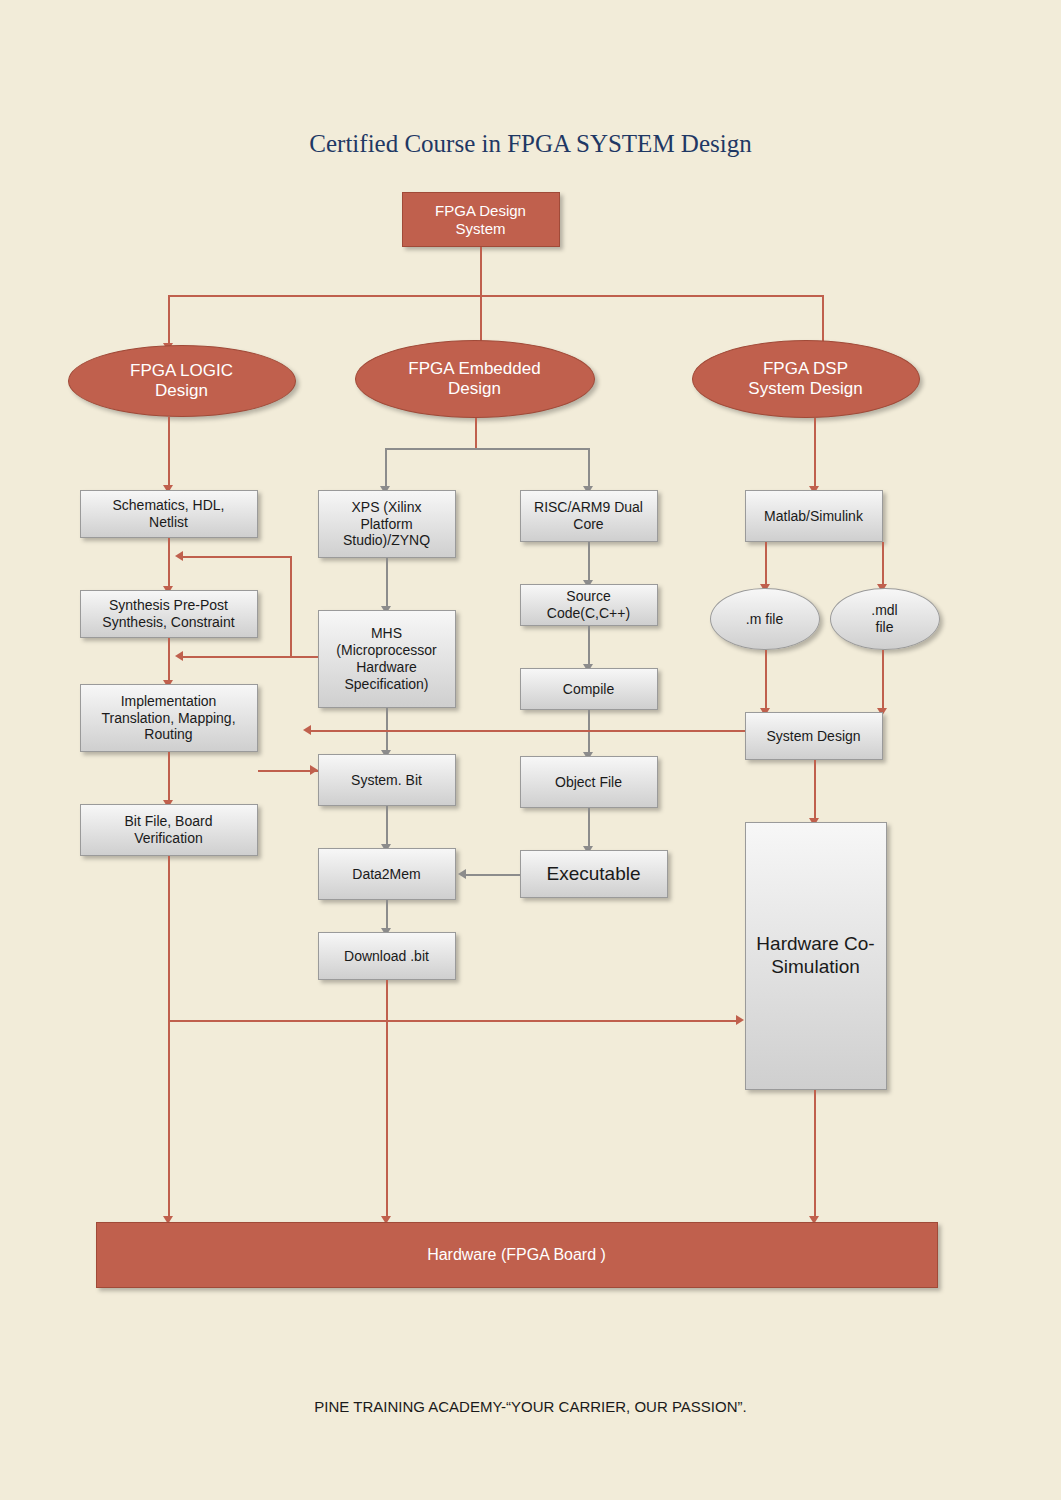Certified Course in FPGA SYSTEM Design
FPGA Design
System
FPGA LOGIC
Design
FPGA Embedded
Design
FPGA DSP
System Design
Schematics, HDL,
Netlist
Synthesis Pre-Post
Synthesis, Constraint
Implementation
Translation, Mapping,
Routing
Bit File, Board
Verification
XPS (Xilinx
Platform
Studio)/ZYNQ
RISC/ARM9 Dual
Core
MHS
(Microprocessor
Hardware
Specification)
Source
Code(C,C++)
Compile
Object File
Executable
System. Bit
Data2Mem
Download .bit
Matlab/Simulink
.m file
.mdl
file
System Design
Hardware Co-
Simulation
Hardware (FPGA Board )
PINE TRAINING ACADEMY-“YOUR CARRIER, OUR PASSION”.